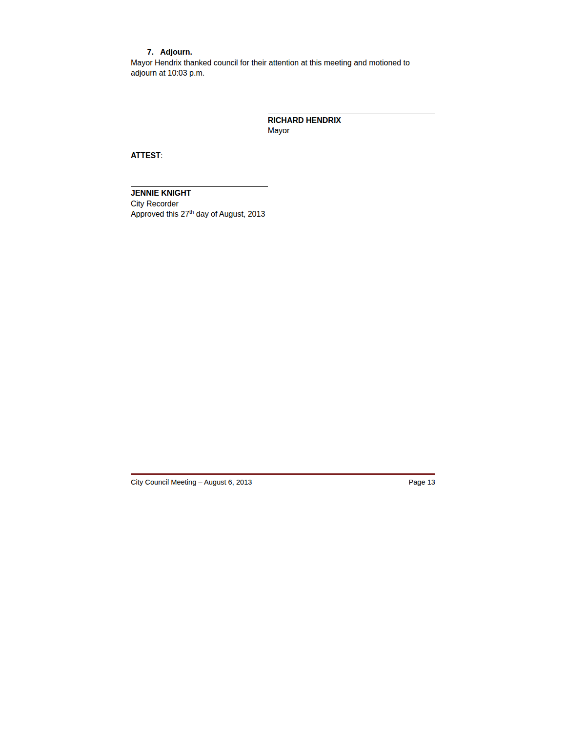7. Adjourn.
Mayor Hendrix thanked council for their attention at this meeting and motioned to adjourn at 10:03 p.m.
RICHARD HENDRIX
Mayor
ATTEST:
JENNIE KNIGHT
City Recorder
Approved this 27th day of August, 2013
City Council Meeting – August 6, 2013 Page 13